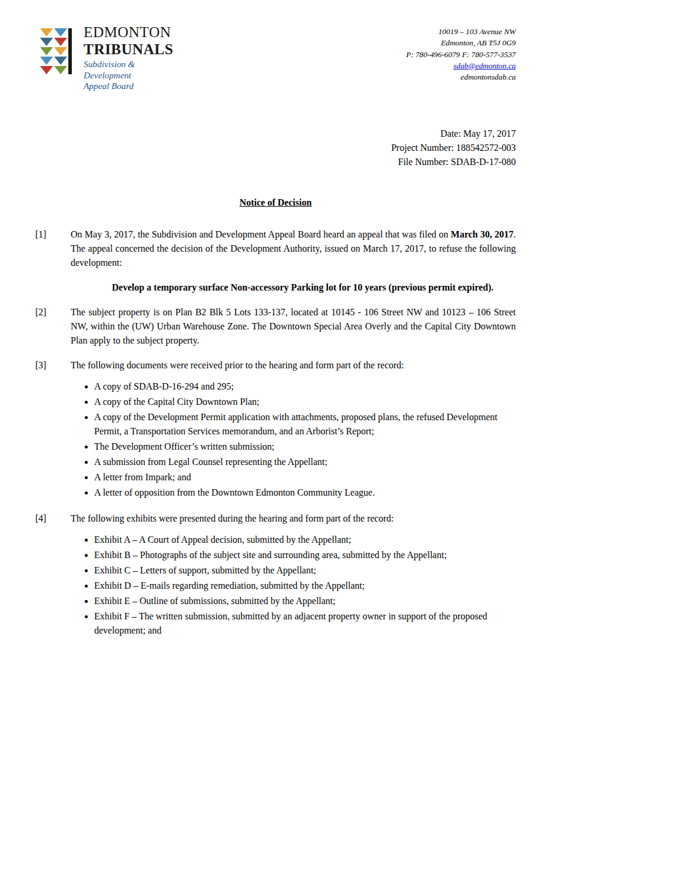EDMONTON
TRIBUNALS
Subdivision &
Development
Appeal Board
10019 – 103 Avenue NW
Edmonton, AB T5J 0G9
P: 780-496-6079 F: 780-577-3537
sdab@edmonton.ca
edmontonsdab.ca
Date: May 17, 2017
Project Number: 188542572-003
File Number: SDAB-D-17-080
Notice of Decision
[1]
On May 3, 2017, the Subdivision and Development Appeal Board heard an appeal that was filed on March 30, 2017. The appeal concerned the decision of the Development Authority, issued on March 17, 2017, to refuse the following development:
Develop a temporary surface Non-accessory Parking lot for 10 years (previous permit expired).
[2]
The subject property is on Plan B2 Blk 5 Lots 133-137, located at 10145 - 106 Street NW and 10123 – 106 Street NW, within the (UW) Urban Warehouse Zone. The Downtown Special Area Overly and the Capital City Downtown Plan apply to the subject property.
[3]
The following documents were received prior to the hearing and form part of the record:
A copy of SDAB-D-16-294 and 295;
A copy of the Capital City Downtown Plan;
A copy of the Development Permit application with attachments, proposed plans, the refused Development Permit, a Transportation Services memorandum, and an Arborist’s Report;
The Development Officer’s written submission;
A submission from Legal Counsel representing the Appellant;
A letter from Impark; and
A letter of opposition from the Downtown Edmonton Community League.
[4]
The following exhibits were presented during the hearing and form part of the record:
Exhibit A – A Court of Appeal decision, submitted by the Appellant;
Exhibit B – Photographs of the subject site and surrounding area, submitted by the Appellant;
Exhibit C – Letters of support, submitted by the Appellant;
Exhibit D – E-mails regarding remediation, submitted by the Appellant;
Exhibit E – Outline of submissions, submitted by the Appellant;
Exhibit F – The written submission, submitted by an adjacent property owner in support of the proposed development; and